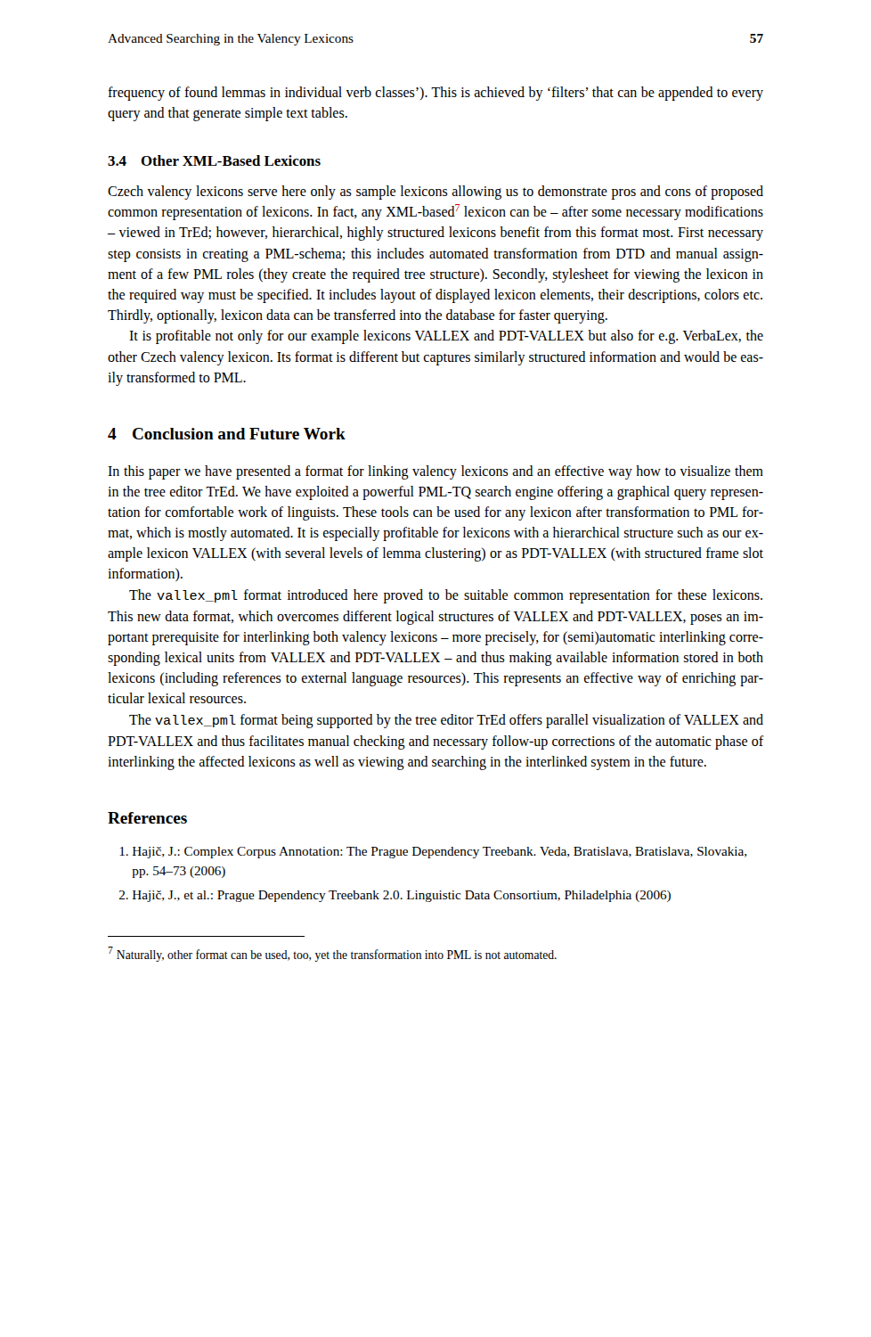Advanced Searching in the Valency Lexicons 57
frequency of found lemmas in individual verb classes’). This is achieved by ‘filters’ that can be appended to every query and that generate simple text tables.
3.4 Other XML-Based Lexicons
Czech valency lexicons serve here only as sample lexicons allowing us to demonstrate pros and cons of proposed common representation of lexicons. In fact, any XML-based7 lexicon can be – after some necessary modifications – viewed in TrEd; however, hierarchical, highly structured lexicons benefit from this format most. First necessary step consists in creating a PML-schema; this includes automated transformation from DTD and manual assignment of a few PML roles (they create the required tree structure). Secondly, stylesheet for viewing the lexicon in the required way must be specified. It includes layout of displayed lexicon elements, their descriptions, colors etc. Thirdly, optionally, lexicon data can be transferred into the database for faster querying.
It is profitable not only for our example lexicons VALLEX and PDT-VALLEX but also for e.g. VerbaLex, the other Czech valency lexicon. Its format is different but captures similarly structured information and would be easily transformed to PML.
4 Conclusion and Future Work
In this paper we have presented a format for linking valency lexicons and an effective way how to visualize them in the tree editor TrEd. We have exploited a powerful PML-TQ search engine offering a graphical query representation for comfortable work of linguists. These tools can be used for any lexicon after transformation to PML format, which is mostly automated. It is especially profitable for lexicons with a hierarchical structure such as our example lexicon VALLEX (with several levels of lemma clustering) or as PDT-VALLEX (with structured frame slot information).
The vallex_pml format introduced here proved to be suitable common representation for these lexicons. This new data format, which overcomes different logical structures of VALLEX and PDT-VALLEX, poses an important prerequisite for interlinking both valency lexicons – more precisely, for (semi)automatic interlinking corresponding lexical units from VALLEX and PDT-VALLEX – and thus making available information stored in both lexicons (including references to external language resources). This represents an effective way of enriching particular lexical resources.
The vallex_pml format being supported by the tree editor TrEd offers parallel visualization of VALLEX and PDT-VALLEX and thus facilitates manual checking and necessary follow-up corrections of the automatic phase of interlinking the affected lexicons as well as viewing and searching in the interlinked system in the future.
References
Hajič, J.: Complex Corpus Annotation: The Prague Dependency Treebank. Veda, Bratislava, Bratislava, Slovakia, pp. 54–73 (2006)
Hajič, J., et al.: Prague Dependency Treebank 2.0. Linguistic Data Consortium, Philadelphia (2006)
7 Naturally, other format can be used, too, yet the transformation into PML is not automated.